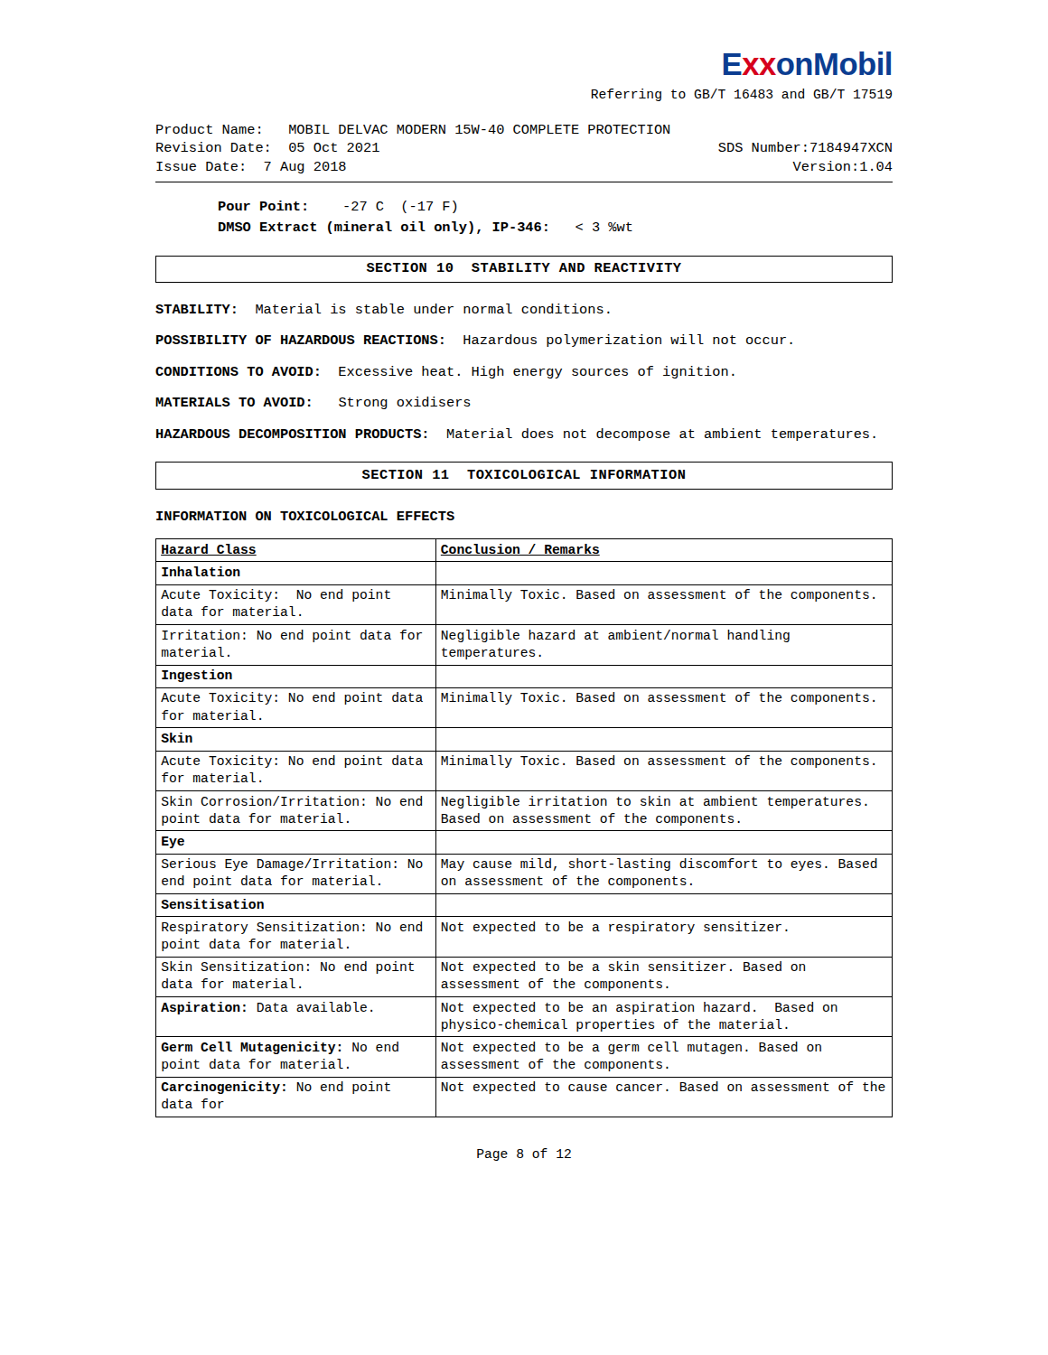ExxonMobil
Referring to GB/T 16483 and GB/T 17519
Product Name: MOBIL DELVAC MODERN 15W-40 COMPLETE PROTECTION
Revision Date: 05 Oct 2021 SDS Number:7184947XCN
Issue Date: 7 Aug 2018 Version:1.04
Pour Point: -27 C (-17 F)
DMSO Extract (mineral oil only), IP-346: < 3 %wt
SECTION 10 STABILITY AND REACTIVITY
STABILITY: Material is stable under normal conditions.
POSSIBILITY OF HAZARDOUS REACTIONS: Hazardous polymerization will not occur.
CONDITIONS TO AVOID: Excessive heat. High energy sources of ignition.
MATERIALS TO AVOID: Strong oxidisers
HAZARDOUS DECOMPOSITION PRODUCTS: Material does not decompose at ambient temperatures.
SECTION 11 TOXICOLOGICAL INFORMATION
INFORMATION ON TOXICOLOGICAL EFFECTS
| Hazard Class | Conclusion / Remarks |
| --- | --- |
| Inhalation | |
| Acute Toxicity: No end point data for material. | Minimally Toxic. Based on assessment of the components. |
| Irritation: No end point data for material. | Negligible hazard at ambient/normal handling temperatures. |
| Ingestion | |
| Acute Toxicity: No end point data for material. | Minimally Toxic. Based on assessment of the components. |
| Skin | |
| Acute Toxicity: No end point data for material. | Minimally Toxic. Based on assessment of the components. |
| Skin Corrosion/Irritation: No end point data for material. | Negligible irritation to skin at ambient temperatures. Based on assessment of the components. |
| Eye | |
| Serious Eye Damage/Irritation: No end point data for material. | May cause mild, short-lasting discomfort to eyes. Based on assessment of the components. |
| Sensitisation | |
| Respiratory Sensitization: No end point data for material. | Not expected to be a respiratory sensitizer. |
| Skin Sensitization: No end point data for material. | Not expected to be a skin sensitizer. Based on assessment of the components. |
| Aspiration: Data available. | Not expected to be an aspiration hazard. Based on physico-chemical properties of the material. |
| Germ Cell Mutagenicity: No end point data for material. | Not expected to be a germ cell mutagen. Based on assessment of the components. |
| Carcinogenicity: No end point data for | Not expected to cause cancer. Based on assessment of the |
Page 8 of 12